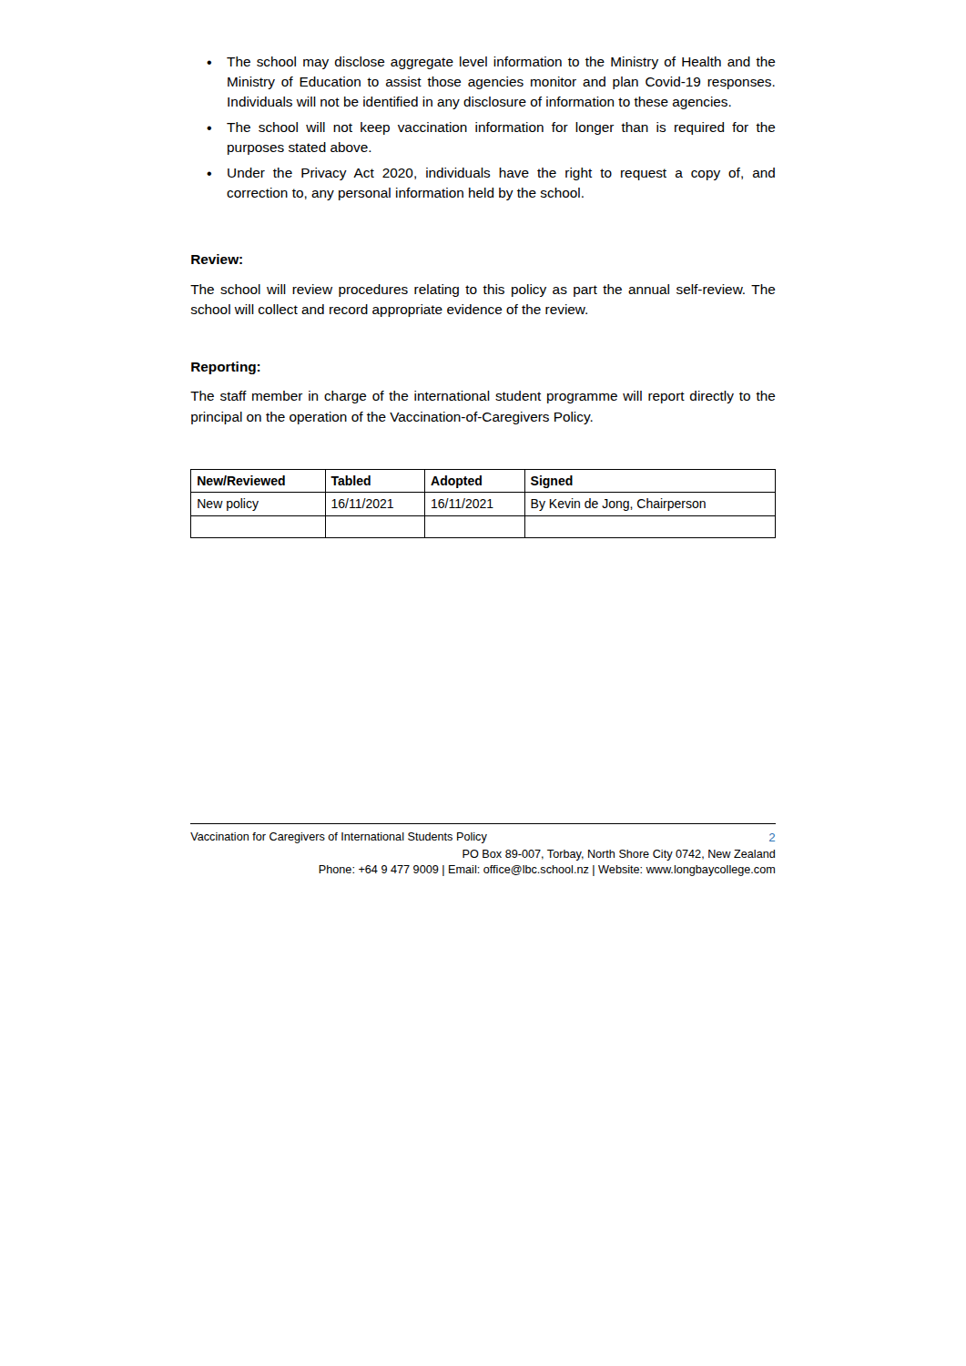The school may disclose aggregate level information to the Ministry of Health and the Ministry of Education to assist those agencies monitor and plan Covid-19 responses. Individuals will not be identified in any disclosure of information to these agencies.
The school will not keep vaccination information for longer than is required for the purposes stated above.
Under the Privacy Act 2020, individuals have the right to request a copy of, and correction to, any personal information held by the school.
Review:
The school will review procedures relating to this policy as part the annual self-review. The school will collect and record appropriate evidence of the review.
Reporting:
The staff member in charge of the international student programme will report directly to the principal on the operation of the Vaccination-of-Caregivers Policy.
| New/Reviewed | Tabled | Adopted | Signed |
| --- | --- | --- | --- |
| New policy | 16/11/2021 | 16/11/2021 | By Kevin de Jong, Chairperson |
Vaccination for Caregivers of International Students Policy
2
PO Box 89-007, Torbay, North Shore City 0742, New Zealand
Phone: +64 9 477 9009 | Email: office@lbc.school.nz | Website: www.longbaycollege.com